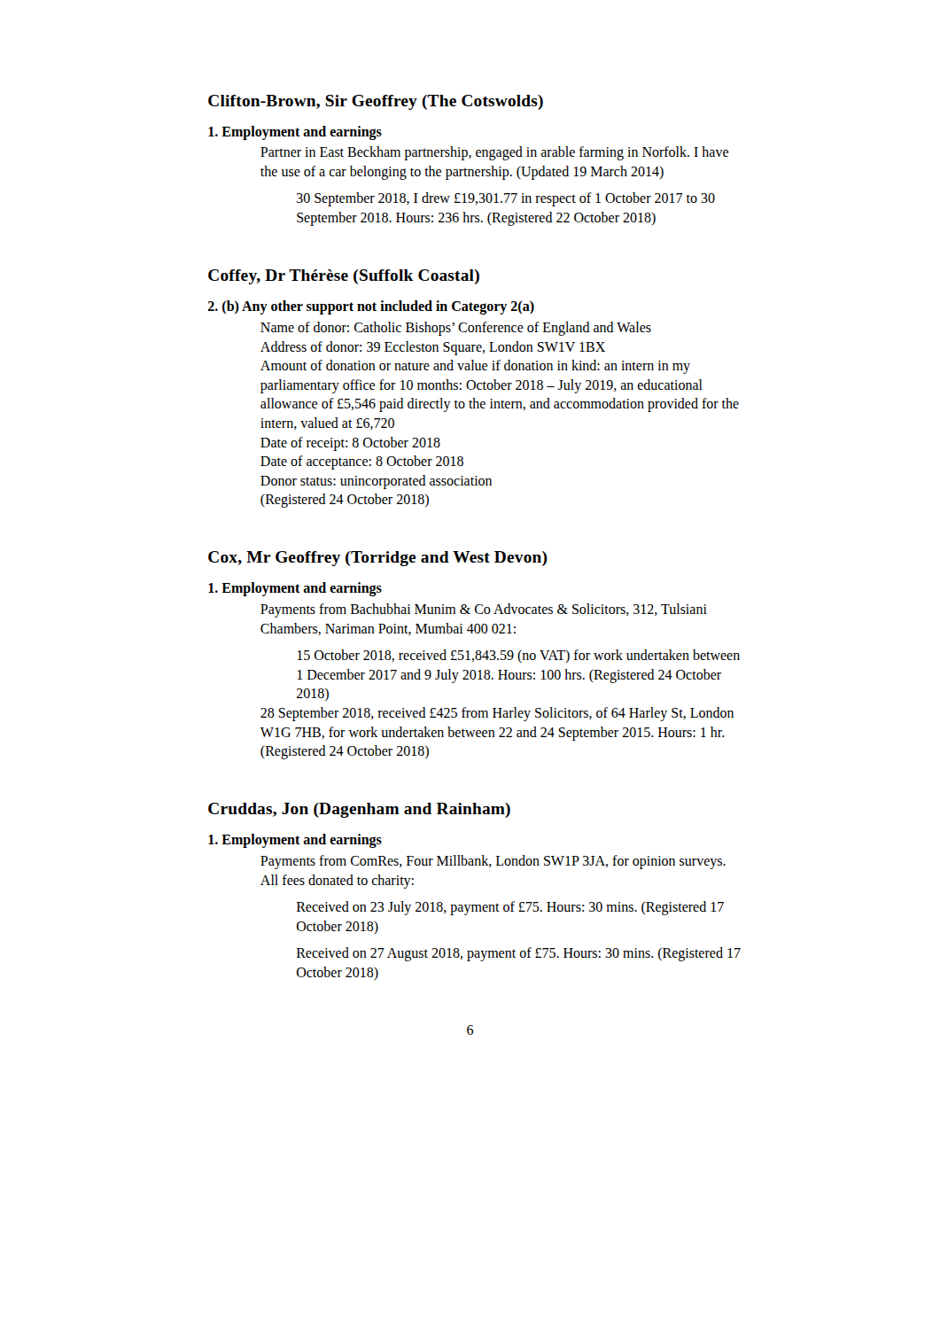Clifton-Brown, Sir Geoffrey (The Cotswolds)
1. Employment and earnings
Partner in East Beckham partnership, engaged in arable farming in Norfolk. I have the use of a car belonging to the partnership. (Updated 19 March 2014)
30 September 2018, I drew £19,301.77 in respect of 1 October 2017 to 30 September 2018. Hours: 236 hrs. (Registered 22 October 2018)
Coffey, Dr Thérèse (Suffolk Coastal)
2. (b) Any other support not included in Category 2(a)
Name of donor: Catholic Bishops’ Conference of England and Wales Address of donor: 39 Eccleston Square, London SW1V 1BX Amount of donation or nature and value if donation in kind: an intern in my parliamentary office for 10 months: October 2018 – July 2019, an educational allowance of £5,546 paid directly to the intern, and accommodation provided for the intern, valued at £6,720 Date of receipt: 8 October 2018 Date of acceptance: 8 October 2018 Donor status: unincorporated association (Registered 24 October 2018)
Cox, Mr Geoffrey (Torridge and West Devon)
1. Employment and earnings
Payments from Bachubhai Munim & Co Advocates & Solicitors, 312, Tulsiani Chambers, Nariman Point, Mumbai 400 021:
15 October 2018, received £51,843.59 (no VAT) for work undertaken between 1 December 2017 and 9 July 2018. Hours: 100 hrs. (Registered 24 October 2018)
28 September 2018, received £425 from Harley Solicitors, of 64 Harley St, London W1G 7HB, for work undertaken between 22 and 24 September 2015. Hours: 1 hr. (Registered 24 October 2018)
Cruddas, Jon (Dagenham and Rainham)
1. Employment and earnings
Payments from ComRes, Four Millbank, London SW1P 3JA, for opinion surveys. All fees donated to charity:
Received on 23 July 2018, payment of £75. Hours: 30 mins. (Registered 17 October 2018)
Received on 27 August 2018, payment of £75. Hours: 30 mins. (Registered 17 October 2018)
6